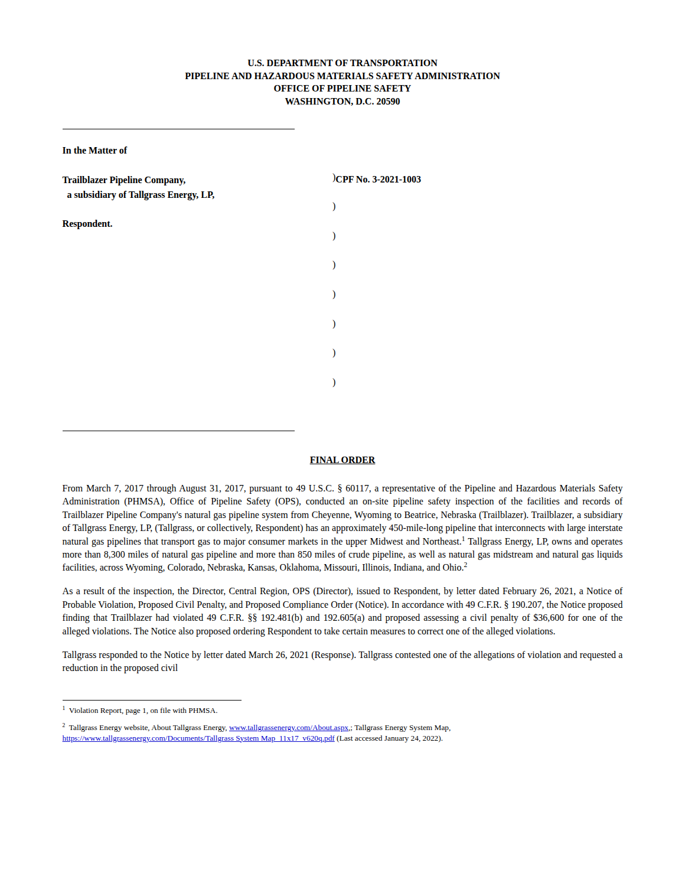U.S. DEPARTMENT OF TRANSPORTATION
PIPELINE AND HAZARDOUS MATERIALS SAFETY ADMINISTRATION
OFFICE OF PIPELINE SAFETY
WASHINGTON, D.C. 20590
| In the Matter of Trailblazer Pipeline Company, a subsidiary of Tallgrass Energy, LP, Respondent. | ) ) ) ) ) ) ) ) | CPF No. 3-2021-1003 |
FINAL ORDER
From March 7, 2017 through August 31, 2017, pursuant to 49 U.S.C. § 60117, a representative of the Pipeline and Hazardous Materials Safety Administration (PHMSA), Office of Pipeline Safety (OPS), conducted an on-site pipeline safety inspection of the facilities and records of Trailblazer Pipeline Company's natural gas pipeline system from Cheyenne, Wyoming to Beatrice, Nebraska (Trailblazer). Trailblazer, a subsidiary of Tallgrass Energy, LP, (Tallgrass, or collectively, Respondent) has an approximately 450-mile-long pipeline that interconnects with large interstate natural gas pipelines that transport gas to major consumer markets in the upper Midwest and Northeast.1 Tallgrass Energy, LP, owns and operates more than 8,300 miles of natural gas pipeline and more than 850 miles of crude pipeline, as well as natural gas midstream and natural gas liquids facilities, across Wyoming, Colorado, Nebraska, Kansas, Oklahoma, Missouri, Illinois, Indiana, and Ohio.2
As a result of the inspection, the Director, Central Region, OPS (Director), issued to Respondent, by letter dated February 26, 2021, a Notice of Probable Violation, Proposed Civil Penalty, and Proposed Compliance Order (Notice). In accordance with 49 C.F.R. § 190.207, the Notice proposed finding that Trailblazer had violated 49 C.F.R. §§ 192.481(b) and 192.605(a) and proposed assessing a civil penalty of $36,600 for one of the alleged violations. The Notice also proposed ordering Respondent to take certain measures to correct one of the alleged violations.
Tallgrass responded to the Notice by letter dated March 26, 2021 (Response). Tallgrass contested one of the allegations of violation and requested a reduction in the proposed civil
1 Violation Report, page 1, on file with PHMSA.
2 Tallgrass Energy website, About Tallgrass Energy, www.tallgrassenergy.com/About.aspx,; Tallgrass Energy System Map, https://www.tallgrassenergy.com/Documents/Tallgrass System Map_11x17_v620q.pdf (Last accessed January 24, 2022).